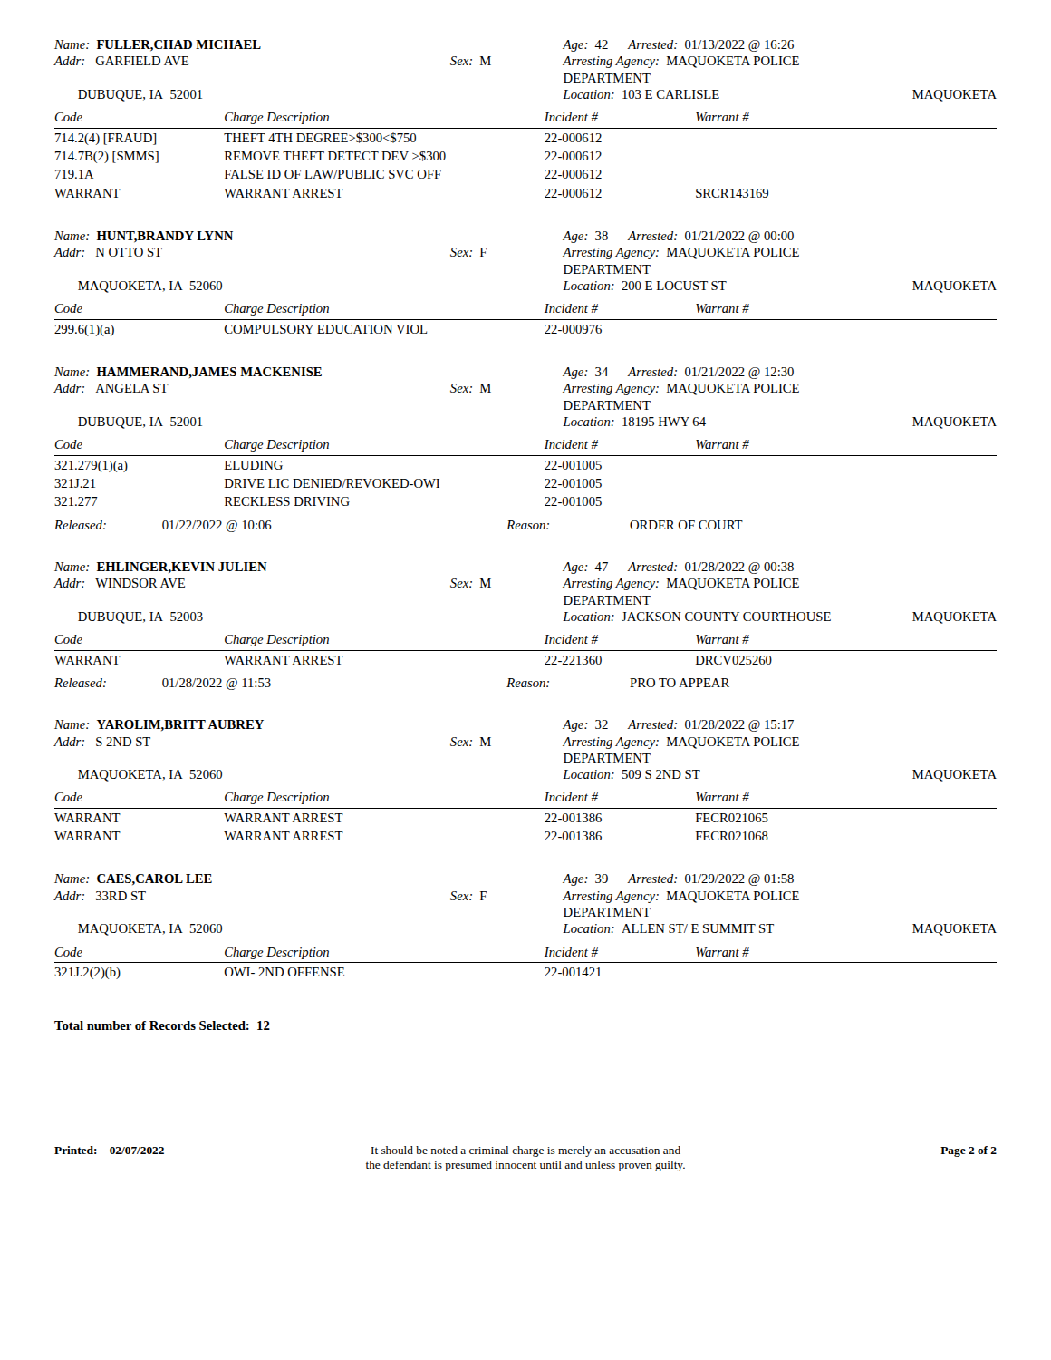| Name: FULLER,CHAD MICHAEL | | Age: 42 Arrested: 01/13/2022 @ 16:26 | |
| Addr: GARFIELD AVE | Sex: M | Arresting Agency: MAQUOKETA POLICE DEPARTMENT | |
| DUBUQUE, IA 52001 | | Location: 103 E CARLISLE | MAQUOKETA |
| Code | Charge Description | Incident # | Warrant # |
| --- | --- | --- | --- |
| 714.2(4) [FRAUD] | THEFT 4TH DEGREE>$300<$750 | 22-000612 | |
| 714.7B(2) [SMMS] | REMOVE THEFT DETECT DEV >$300 | 22-000612 | |
| 719.1A | FALSE ID OF LAW/PUBLIC SVC OFF | 22-000612 | |
| WARRANT | WARRANT ARREST | 22-000612 | SRCR143169 |
| Name: HUNT,BRANDY LYNN | | Age: 38 Arrested: 01/21/2022 @ 00:00 | |
| Addr: N OTTO ST | Sex: F | Arresting Agency: MAQUOKETA POLICE DEPARTMENT | |
| MAQUOKETA, IA 52060 | | Location: 200 E LOCUST ST | MAQUOKETA |
| Code | Charge Description | Incident # | Warrant # |
| --- | --- | --- | --- |
| 299.6(1)(a) | COMPULSORY EDUCATION VIOL | 22-000976 | |
| Name: HAMMERAND,JAMES MACKENISE | | Age: 34 Arrested: 01/21/2022 @ 12:30 | |
| Addr: ANGELA ST | Sex: M | Arresting Agency: MAQUOKETA POLICE DEPARTMENT | |
| DUBUQUE, IA 52001 | | Location: 18195 HWY 64 | MAQUOKETA |
| Code | Charge Description | Incident # | Warrant # |
| --- | --- | --- | --- |
| 321.279(1)(a) | ELUDING | 22-001005 | |
| 321J.21 | DRIVE LIC DENIED/REVOKED-OWI | 22-001005 | |
| 321.277 | RECKLESS DRIVING | 22-001005 | |
| Released: | 01/22/2022 @ 10:06 | Reason: | ORDER OF COURT |
| Name: EHLINGER,KEVIN JULIEN | | Age: 47 Arrested: 01/28/2022 @ 00:38 | |
| Addr: WINDSOR AVE | Sex: M | Arresting Agency: MAQUOKETA POLICE DEPARTMENT | |
| DUBUQUE, IA 52003 | | Location: JACKSON COUNTY COURTHOUSE | MAQUOKETA |
| Code | Charge Description | Incident # | Warrant # |
| --- | --- | --- | --- |
| WARRANT | WARRANT ARREST | 22-221360 | DRCV025260 |
| Released: | 01/28/2022 @ 11:53 | Reason: | PRO TO APPEAR |
| Name: YAROLIM,BRITT AUBREY | | Age: 32 Arrested: 01/28/2022 @ 15:17 | |
| Addr: S 2ND ST | Sex: M | Arresting Agency: MAQUOKETA POLICE DEPARTMENT | |
| MAQUOKETA, IA 52060 | | Location: 509 S 2ND ST | MAQUOKETA |
| Code | Charge Description | Incident # | Warrant # |
| --- | --- | --- | --- |
| WARRANT | WARRANT ARREST | 22-001386 | FECR021065 |
| WARRANT | WARRANT ARREST | 22-001386 | FECR021068 |
| Name: CAES,CAROL LEE | | Age: 39 Arrested: 01/29/2022 @ 01:58 | |
| Addr: 33RD ST | Sex: F | Arresting Agency: MAQUOKETA POLICE DEPARTMENT | |
| MAQUOKETA, IA 52060 | | Location: ALLEN ST/ E SUMMIT ST | MAQUOKETA |
| Code | Charge Description | Incident # | Warrant # |
| --- | --- | --- | --- |
| 321J.2(2)(b) | OWI- 2ND OFFENSE | 22-001421 | |
Total number of Records Selected: 12
| Printed: 02/07/2022 | It should be noted a criminal charge is merely an accusation and the defendant is presumed innocent until and unless proven guilty. | Page 2 of 2 |